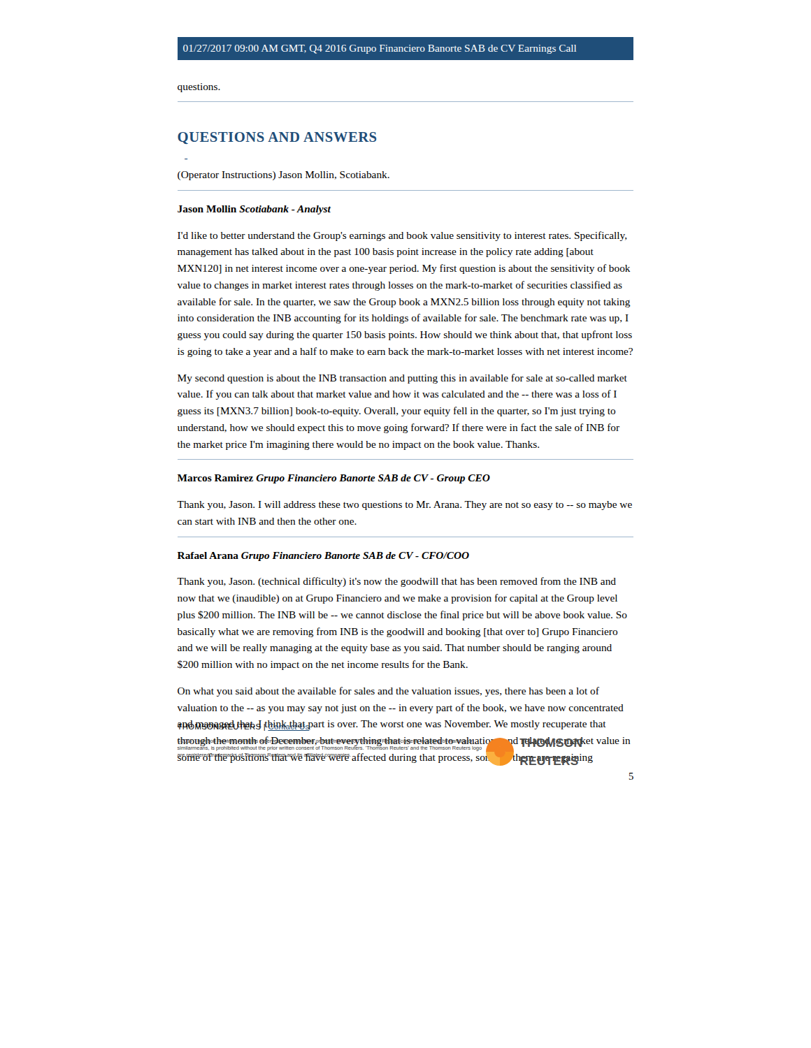01/27/2017 09:00 AM GMT, Q4 2016 Grupo Financiero Banorte SAB de CV Earnings Call
questions.
QUESTIONS AND ANSWERS
-
(Operator Instructions) Jason Mollin, Scotiabank.
Jason Mollin Scotiabank - Analyst
I'd like to better understand the Group's earnings and book value sensitivity to interest rates. Specifically, management has talked about in the past 100 basis point increase in the policy rate adding [about MXN120] in net interest income over a one-year period. My first question is about the sensitivity of book value to changes in market interest rates through losses on the mark-to-market of securities classified as available for sale. In the quarter, we saw the Group book a MXN2.5 billion loss through equity not taking into consideration the INB accounting for its holdings of available for sale. The benchmark rate was up, I guess you could say during the quarter 150 basis points. How should we think about that, that upfront loss is going to take a year and a half to make to earn back the mark-to-market losses with net interest income?
My second question is about the INB transaction and putting this in available for sale at so-called market value. If you can talk about that market value and how it was calculated and the -- there was a loss of I guess its [MXN3.7 billion] book-to-equity. Overall, your equity fell in the quarter, so I'm just trying to understand, how we should expect this to move going forward? If there were in fact the sale of INB for the market price I'm imagining there would be no impact on the book value. Thanks.
Marcos Ramirez Grupo Financiero Banorte SAB de CV - Group CEO
Thank you, Jason. I will address these two questions to Mr. Arana. They are not so easy to -- so maybe we can start with INB and then the other one.
Rafael Arana Grupo Financiero Banorte SAB de CV - CFO/COO
Thank you, Jason. (technical difficulty) it's now the goodwill that has been removed from the INB and now that we (inaudible) on at Grupo Financiero and we make a provision for capital at the Group level plus $200 million. The INB will be -- we cannot disclose the final price but will be above book value. So basically what we are removing from INB is the goodwill and booking [that over to] Grupo Financiero and we will be really managing at the equity base as you said. That number should be ranging around $200 million with no impact on the net income results for the Bank.
On what you said about the available for sales and the valuation issues, yes, there has been a lot of valuation to the -- as you may say not just on the -- in every part of the book, we have now concentrated and managed that. I think that part is over. The worst one was November. We mostly recuperate that through the month of December, but everything that is related to valuations and related to market value in some of the positions that we have were affected during that process, some of them are regaining
THOMSON REUTERS | Contact Us
©2017 Thomson Reuters. All rights reserved. Republication or redistribution of Thomson Reuterscontent, including by framing or similarmeans, is prohibited without the prior written consent of Thomson Reuters. 'Thomson Reuters' and the Thomson Reuters logo are registered trademarks of Thomson Reuters and its affiliated companies.
THOMSON REUTERS
5